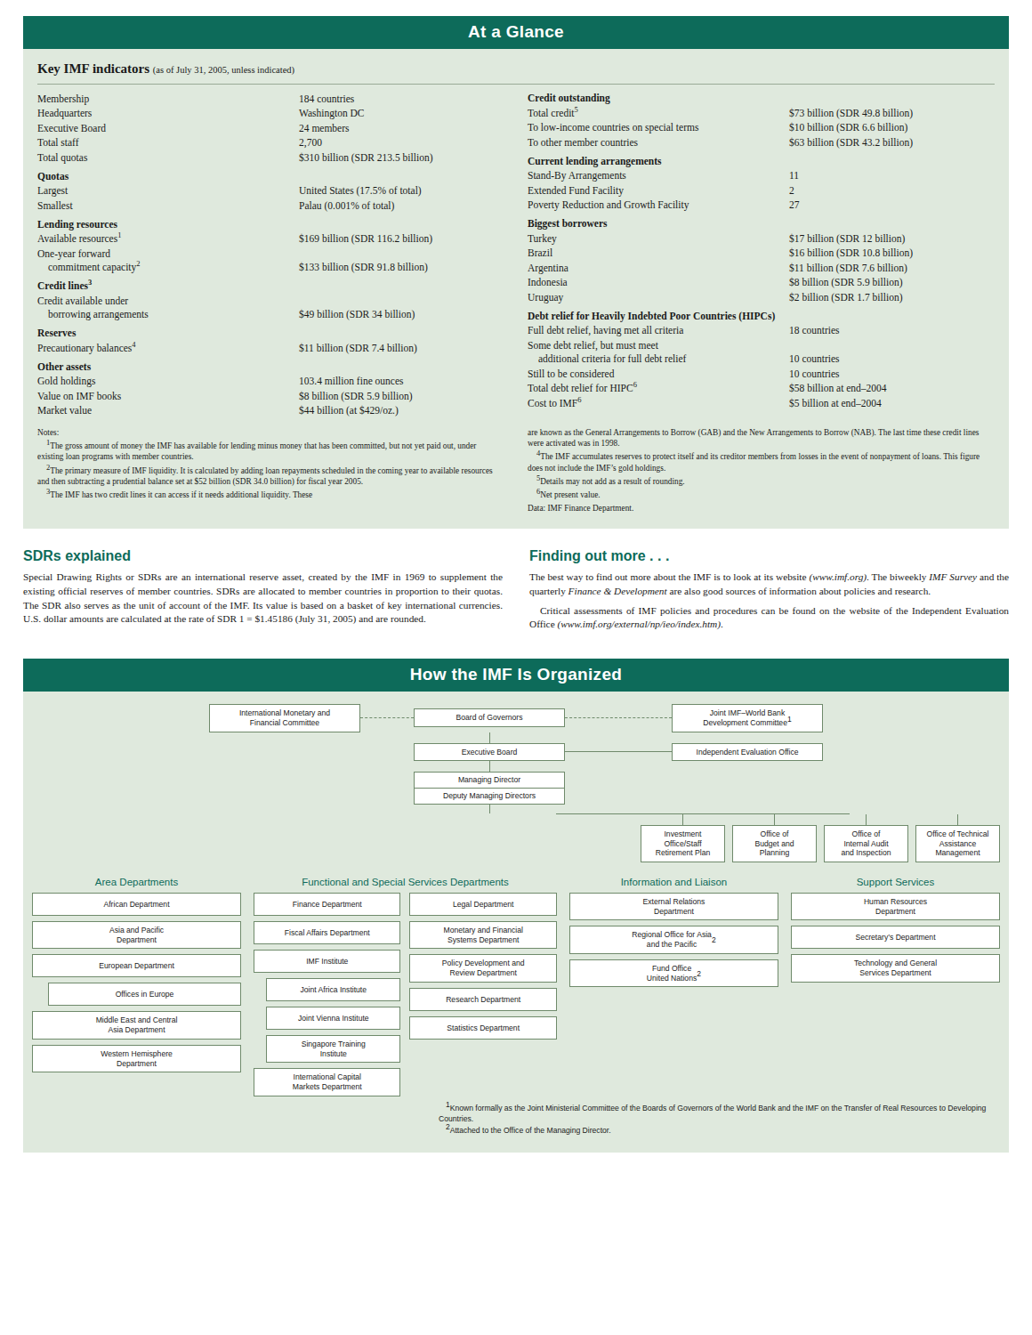At a Glance
Key IMF indicators (as of July 31, 2005, unless indicated)
| Membership | 184 countries |
| Headquarters | Washington DC |
| Executive Board | 24 members |
| Total staff | 2,700 |
| Total quotas | $310 billion (SDR 213.5 billion) |
| Quotas | |
| Largest | United States (17.5% of total) |
| Smallest | Palau (0.001% of total) |
| Lending resources | |
| Available resources 1 | $169 billion (SDR 116.2 billion) |
| One-year forward commitment capacity 2 | $133 billion (SDR 91.8 billion) |
| Credit lines 3 | |
| Credit available under borrowing arrangements | $49 billion (SDR 34 billion) |
| Reserves | |
| Precautionary balances 4 | $11 billion (SDR 7.4 billion) |
| Other assets | |
| Gold holdings | 103.4 million fine ounces |
| Value on IMF books | $8 billion (SDR 5.9 billion) |
| Market value | $44 billion (at $429/oz.) |
| Credit outstanding | |
| Total credit 5 | $73 billion (SDR 49.8 billion) |
| To low-income countries on special terms | $10 billion (SDR 6.6 billion) |
| To other member countries | $63 billion (SDR 43.2 billion) |
| Current lending arrangements | |
| Stand-By Arrangements | 11 |
| Extended Fund Facility | 2 |
| Poverty Reduction and Growth Facility | 27 |
| Biggest borrowers | |
| Turkey | $17 billion (SDR 12 billion) |
| Brazil | $16 billion (SDR 10.8 billion) |
| Argentina | $11 billion (SDR 7.6 billion) |
| Indonesia | $8 billion (SDR 5.9 billion) |
| Uruguay | $2 billion (SDR 1.7 billion) |
| Debt relief for Heavily Indebted Poor Countries (HIPCs) | |
| Full debt relief, having met all criteria | 18 countries |
| Some debt relief, but must meet additional criteria for full debt relief | 10 countries |
| Still to be considered | 10 countries |
| Total debt relief for HIPC 6 | $58 billion at end–2004 |
| Cost to IMF 6 | $5 billion at end–2004 |
Notes:
1The gross amount of money the IMF has available for lending minus money that has been committed, but not yet paid out, under existing loan programs with member countries.
2The primary measure of IMF liquidity. It is calculated by adding loan repayments scheduled in the coming year to available resources and then subtracting a prudential balance set at $52 billion (SDR 34.0 billion) for fiscal year 2005.
3The IMF has two credit lines it can access if it needs additional liquidity. These
are known as the General Arrangements to Borrow (GAB) and the New Arrangements to Borrow (NAB). The last time these credit lines were activated was in 1998.
4The IMF accumulates reserves to protect itself and its creditor members from losses in the event of nonpayment of loans. This figure does not include the IMF’s gold holdings.
5Details may not add as a result of rounding.
6Net present value.
Data: IMF Finance Department.
SDRs explained
Special Drawing Rights or SDRs are an international reserve asset, created by the IMF in 1969 to supplement the existing official reserves of member countries. SDRs are allocated to member countries in proportion to their quotas. The SDR also serves as the unit of account of the IMF. Its value is based on a basket of key international currencies. U.S. dollar amounts are calculated at the rate of SDR 1 = $1.45186 (July 31, 2005) and are rounded.
Finding out more . . .
The best way to find out more about the IMF is to look at its website (www.imf.org). The biweekly IMF Survey and the quarterly Finance & Development are also good sources of information about policies and research.
Critical assessments of IMF policies and procedures can be found on the website of the Independent Evaluation Office (www.imf.org/external/np/ieo/index.htm).
How the IMF Is Organized
International Monetary and
Financial Committee
Board of Governors
Joint IMF–World Bank
Development Committee1
Executive Board
Independent Evaluation Office
Managing Director
Deputy Managing Directors
Investment
Office/Staff
Retirement Plan
Office of
Budget and
Planning
Office of
Internal Audit
and Inspection
Office of Technical
Assistance
Management
Area Departments
African Department
Asia and Pacific
Department
European Department
Offices in Europe
Middle East and Central
Asia Department
Western Hemisphere
Department
Functional and Special Services Departments
Finance Department
Fiscal Affairs Department
IMF Institute
Joint Africa Institute
Joint Vienna Institute
Singapore Training
Institute
International Capital
Markets Department
Legal Department
Monetary and Financial
Systems Department
Policy Development and
Review Department
Research Department
Statistics Department
Information and Liaison
External Relations
Department
Regional Office for Asia
and the Pacific2
Fund Office
United Nations2
Support Services
Human Resources
Department
Secretary’s Department
Technology and General
Services Department
1Known formally as the Joint Ministerial Committee of the Boards of Governors of the World Bank and the IMF on the Transfer of Real Resources to Developing Countries.
2Attached to the Office of the Managing Director.